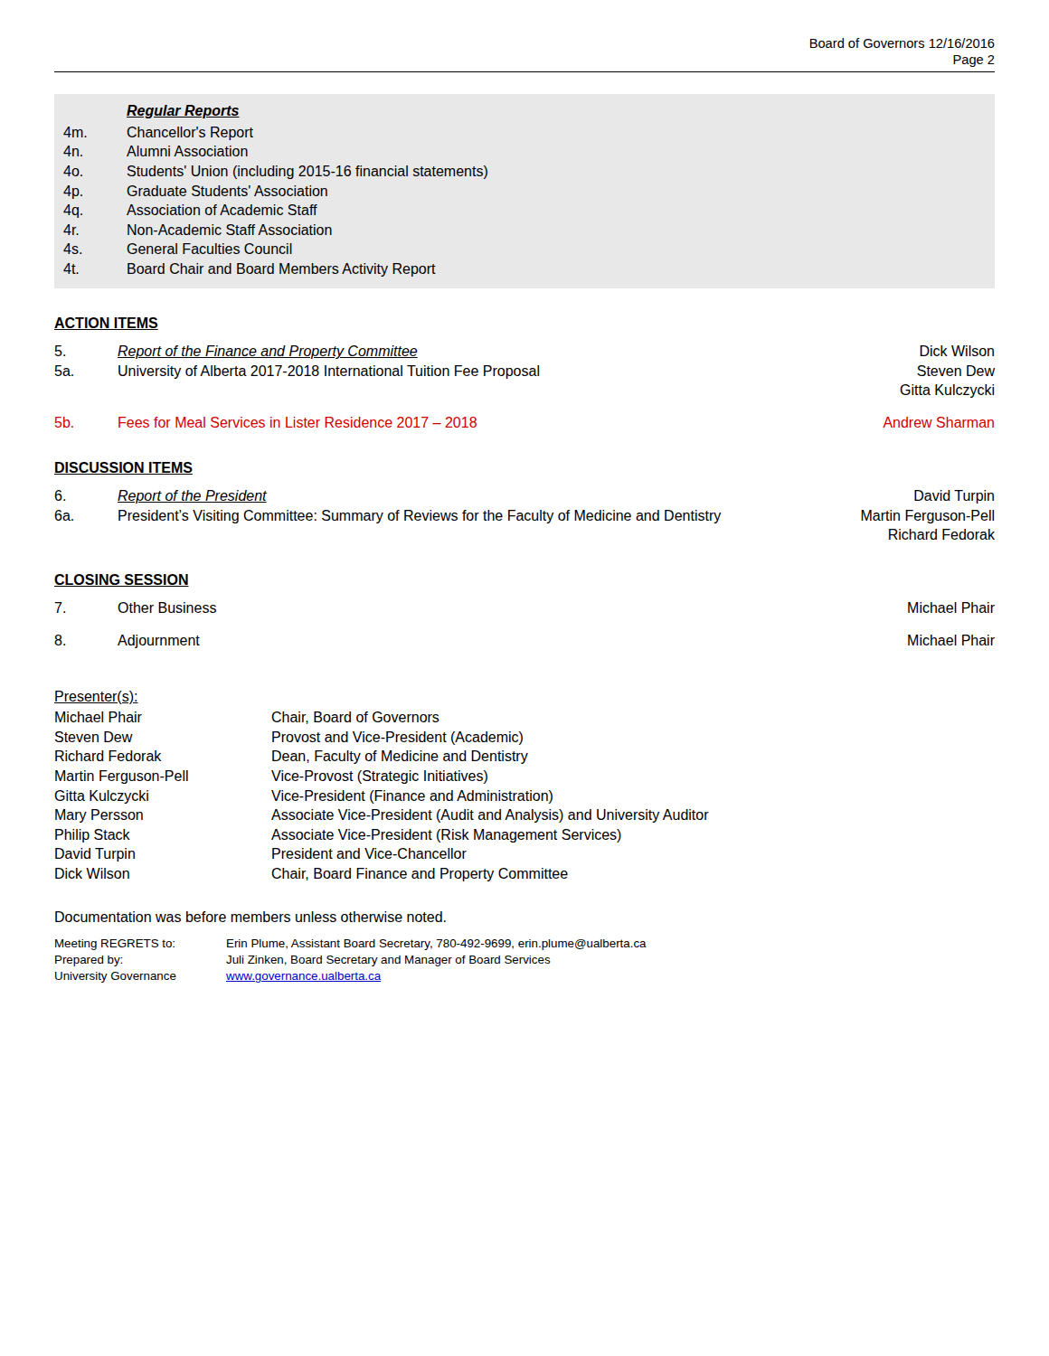Board of Governors 12/16/2016
Page 2
Regular Reports
| 4m. | Chancellor's Report |
| 4n. | Alumni Association |
| 4o. | Students' Union (including 2015-16 financial statements) |
| 4p. | Graduate Students' Association |
| 4q. | Association of Academic Staff |
| 4r. | Non-Academic Staff Association |
| 4s. | General Faculties Council |
| 4t. | Board Chair and Board Members Activity Report |
ACTION ITEMS
| 5. | Report of the Finance and Property Committee | Dick Wilson |
| 5a. | University of Alberta 2017-2018 International Tuition Fee Proposal | Steven Dew |
| | | Gitta Kulczycki |
| 5b. | Fees for Meal Services in Lister Residence 2017 – 2018 | Andrew Sharman |
DISCUSSION ITEMS
| 6. | Report of the President | David Turpin |
| 6a. | President’s Visiting Committee: Summary of Reviews for the Faculty of Medicine and Dentistry | Martin Ferguson-Pell Richard Fedorak |
CLOSING SESSION
| 7. | Other Business | Michael Phair |
| 8. | Adjournment | Michael Phair |
Presenter(s):
| Michael Phair | Chair, Board of Governors |
| Steven Dew | Provost and Vice-President (Academic) |
| Richard Fedorak | Dean, Faculty of Medicine and Dentistry |
| Martin Ferguson-Pell | Vice-Provost (Strategic Initiatives) |
| Gitta Kulczycki | Vice-President (Finance and Administration) |
| Mary Persson | Associate Vice-President (Audit and Analysis) and University Auditor |
| Philip Stack | Associate Vice-President (Risk Management Services) |
| David Turpin | President and Vice-Chancellor |
| Dick Wilson | Chair, Board Finance and Property Committee |
Documentation was before members unless otherwise noted.
| Meeting REGRETS to: | Erin Plume, Assistant Board Secretary, 780-492-9699, erin.plume@ualberta.ca |
| Prepared by: | Juli Zinken, Board Secretary and Manager of Board Services |
| University Governance | www.governance.ualberta.ca |